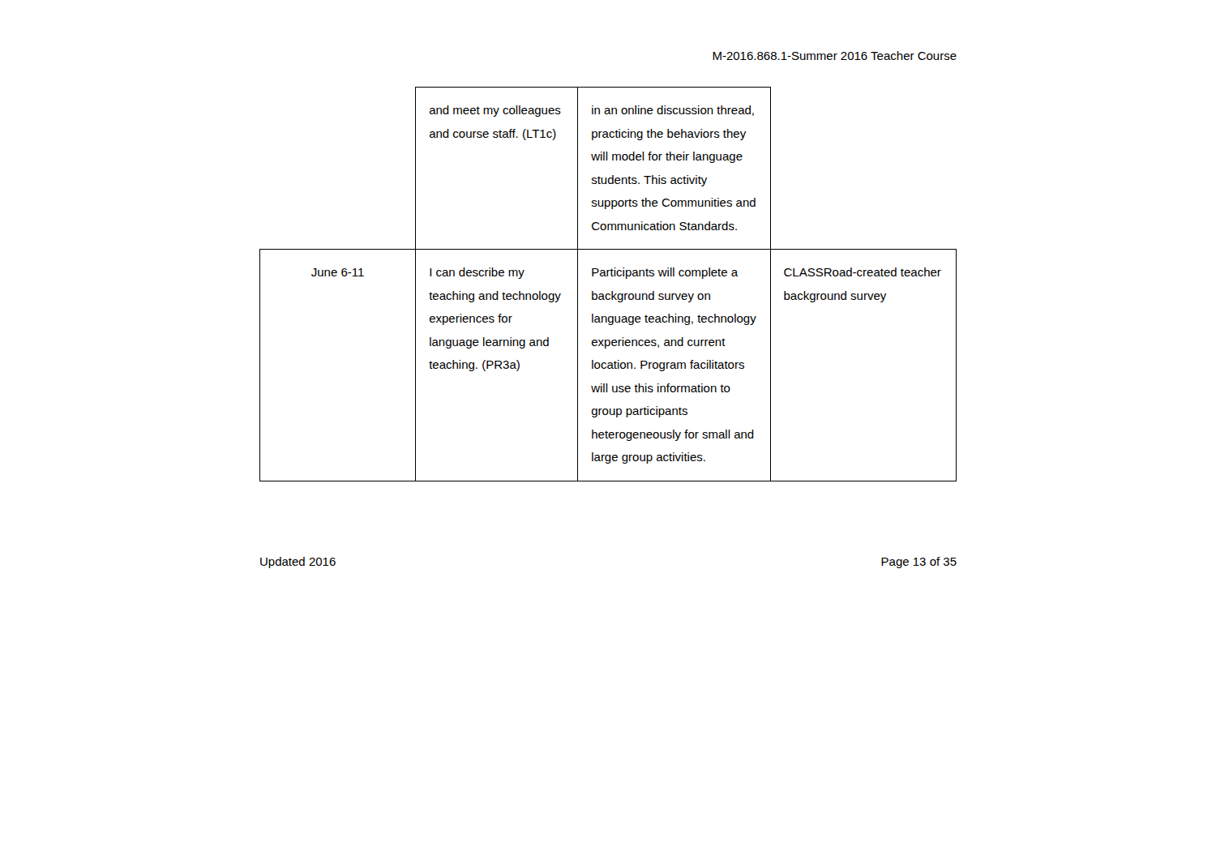M-2016.868.1-Summer 2016 Teacher Course
| | and meet my colleagues and course staff. (LT1c) | in an online discussion thread, practicing the behaviors they will model for their language students. This activity supports the Communities and Communication Standards. | |
| June 6-11 | I can describe my teaching and technology experiences for language learning and teaching. (PR3a) | Participants will complete a background survey on language teaching, technology experiences, and current location. Program facilitators will use this information to group participants heterogeneously for small and large group activities. | CLASSRoad-created teacher background survey |
Updated 2016
Page 13 of 35